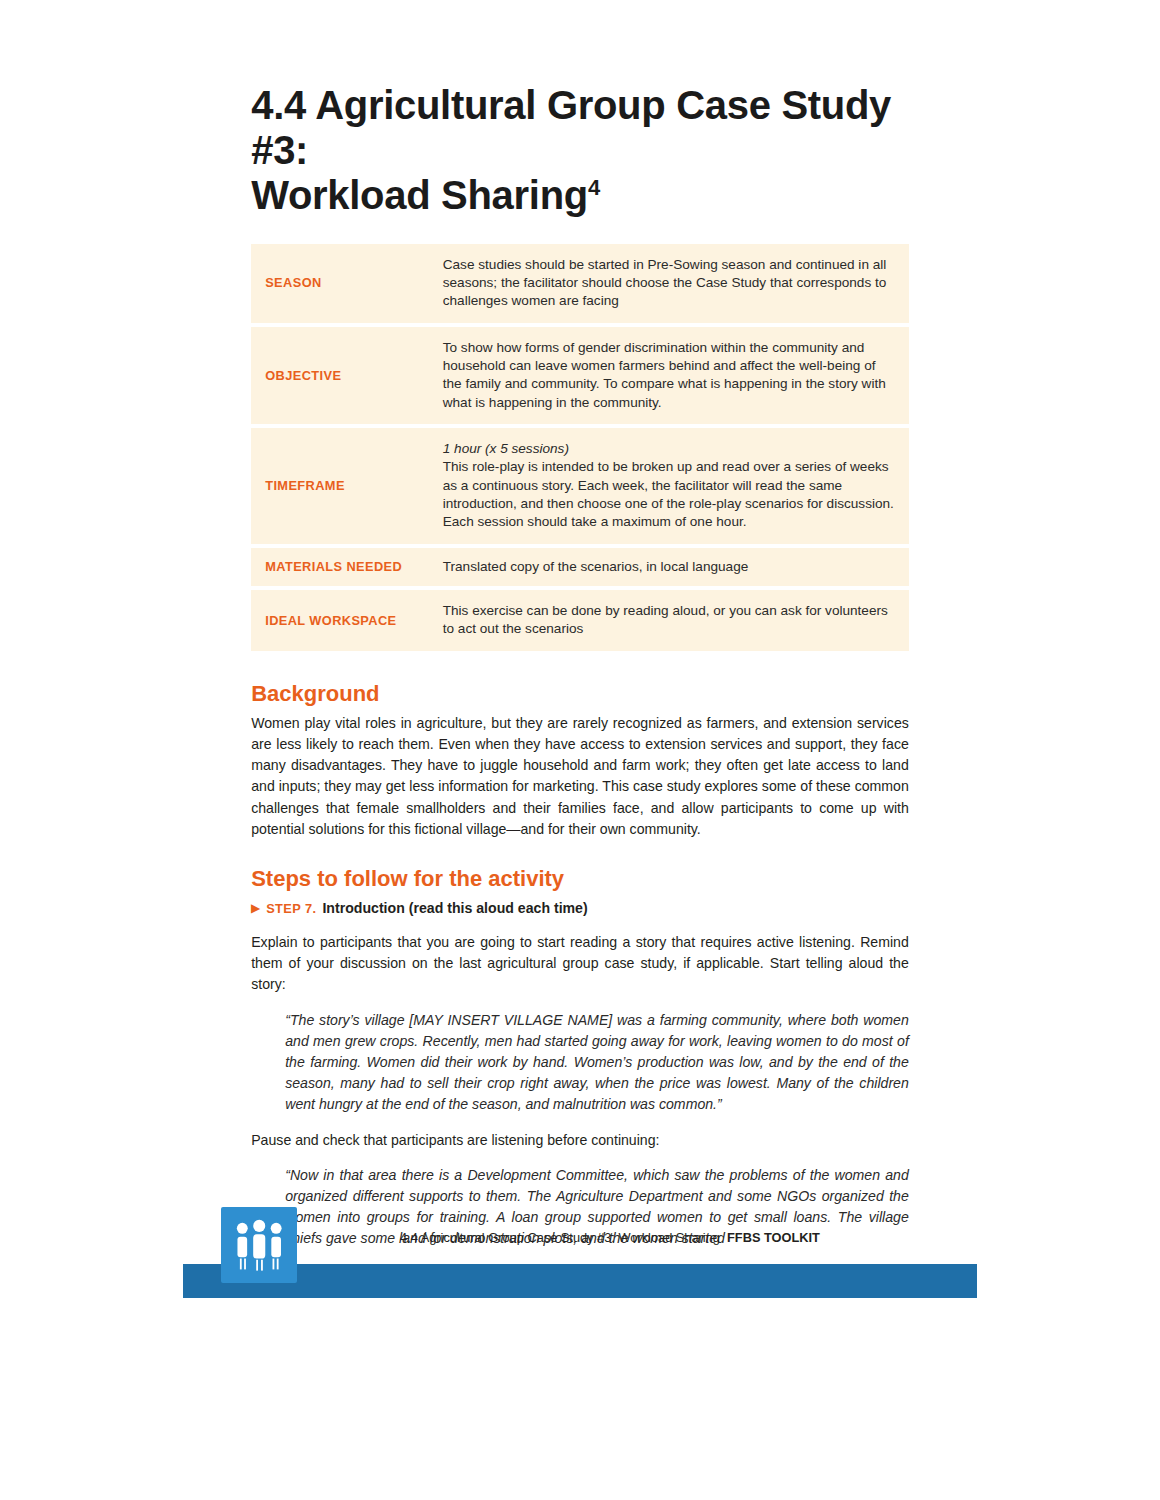4.4 Agricultural Group Case Study #3:
Workload Sharing4
| Season | Case studies should be started in Pre-Sowing season and continued in all seasons; the facilitator should choose the Case Study that corresponds to challenges women are facing |
| Objective | To show how forms of gender discrimination within the community and household can leave women farmers behind and affect the well-being of the family and community. To compare what is happening in the story with what is happening in the community. |
| Timeframe | 1 hour (x 5 sessions) This role-play is intended to be broken up and read over a series of weeks as a continuous story. Each week, the facilitator will read the same introduction, and then choose one of the role-play scenarios for discussion. Each session should take a maximum of one hour. |
| Materials Needed | Translated copy of the scenarios, in local language |
| Ideal Workspace | This exercise can be done by reading aloud, or you can ask for volunteers to act out the scenarios |
Background
Women play vital roles in agriculture, but they are rarely recognized as farmers, and extension services are less likely to reach them. Even when they have access to extension services and support, they face many disadvantages. They have to juggle household and farm work; they often get late access to land and inputs; they may get less information for marketing. This case study explores some of these common challenges that female smallholders and their families face, and allow participants to come up with potential solutions for this fictional village—and for their own community.
Steps to follow for the activity
▶ Step 7. Introduction (read this aloud each time)
Explain to participants that you are going to start reading a story that requires active listening. Remind them of your discussion on the last agricultural group case study, if applicable. Start telling aloud the story:
“The story’s village [MAY INSERT VILLAGE NAME] was a farming community, where both women and men grew crops. Recently, men had started going away for work, leaving women to do most of the farming. Women did their work by hand. Women’s production was low, and by the end of the season, many had to sell their crop right away, when the price was lowest. Many of the children went hungry at the end of the season, and malnutrition was common.”
Pause and check that participants are listening before continuing:
“Now in that area there is a Development Committee, which saw the problems of the women and organized different supports to them. The Agriculture Department and some NGOs organized the women into groups for training. A loan group supported women to get small loans. The village chiefs gave some land for demonstration plots, and the women started
4 Adapted from: The Oxfam Gender Training Manual (Oxfam UK and Ireland, 1994).
96
4.4 Agricultural Group Case Study #3: Workload Sharing FFBS TOOLKIT